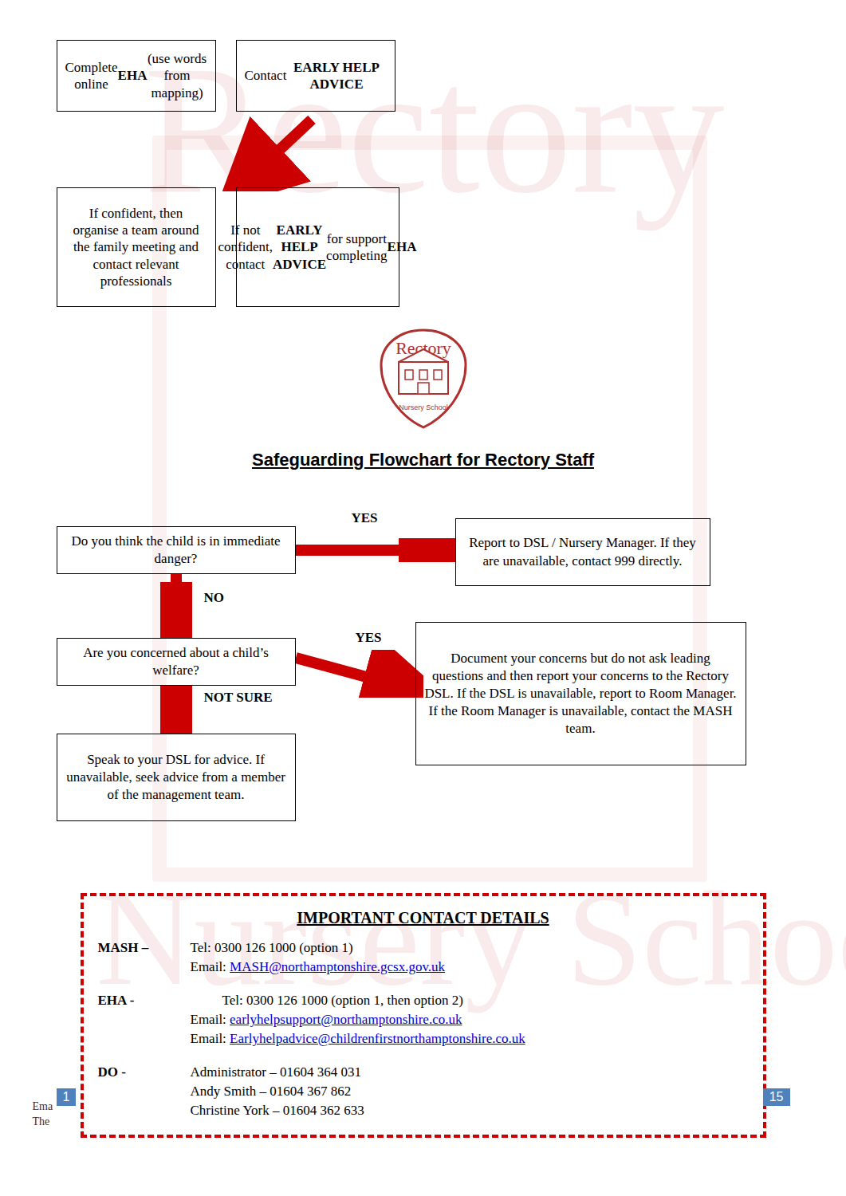Rectory
Nursery School
Complete online EHA (use words from mapping)
Contact
EARLY HELP ADVICE
If confident, then organise a team around the family meeting and contact relevant professionals
If not confident, contact EARLY HELP ADVICE for support completing EHA
Rectory Nursery School
Safeguarding Flowchart for Rectory Staff
Do you think the child is in immediate danger?
YES
Report to DSL / Nursery Manager. If they are unavailable, contact 999 directly.
NO
Are you concerned about a child’s welfare?
YES
Document your concerns but do not ask leading questions and then report your concerns to the Rectory DSL. If the DSL is unavailable, report to Room Manager. If the Room Manager is unavailable, contact the MASH team.
NOT SURE
Speak to your DSL for advice. If unavailable, seek advice from a member of the management team.
IMPORTANT CONTACT DETAILS
| MASH – | Tel: 0300 126 1000 (option 1) |
| | Email: MASH@northamptonshire.gcsx.gov.uk |
| EHA - | Tel: 0300 126 1000 (option 1, then option 2) |
| | Email: earlyhelpsupport@northamptonshire.co.uk |
| | Email: Earlyhelpadvice@childrenfirstnorthamptonshire.co.uk |
| DO - | Administrator – 01604 364 031 |
| | Andy Smith – 01604 367 862 |
| | Christine York – 01604 362 633 |
Ema
The
1
15